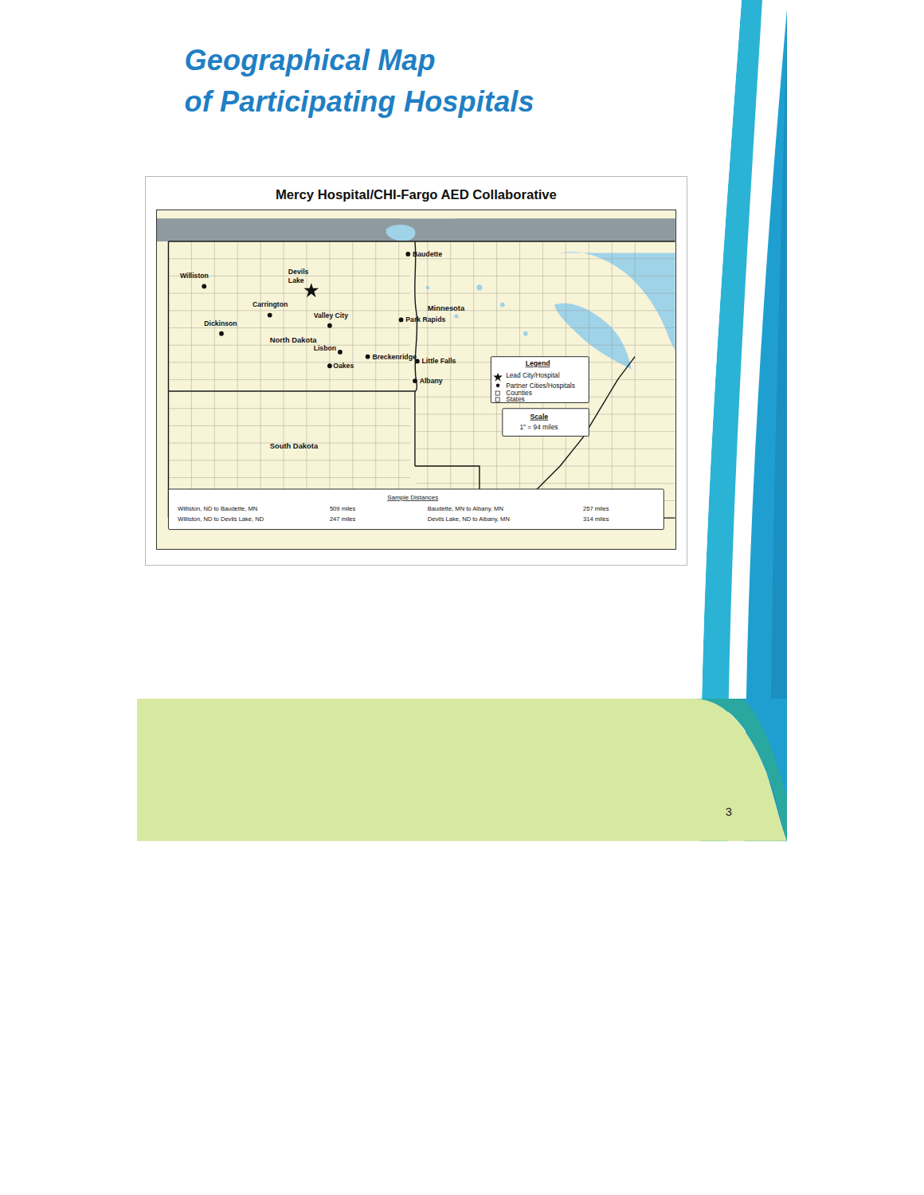Geographical Map of Participating Hospitals
Mercy Hospital/CHI-Fargo AED Collaborative
North Dakota Minnesota South Dakota Williston Devils Lake Carrington Valley City Dickinson Lisbon Oakes Breckenridge Baudette Park Rapids Little Falls Albany Legend Lead City/Hospital Partner Cities/Hospitals Counties States Scale 1" = 94 miles Sample Distances Williston, ND to Baudette, MN 509 miles Baudette, MN to Albany, MN 257 miles Williston, ND to Devils Lake, ND 247 miles Devils Lake, ND to Albany, MN 314 miles
3